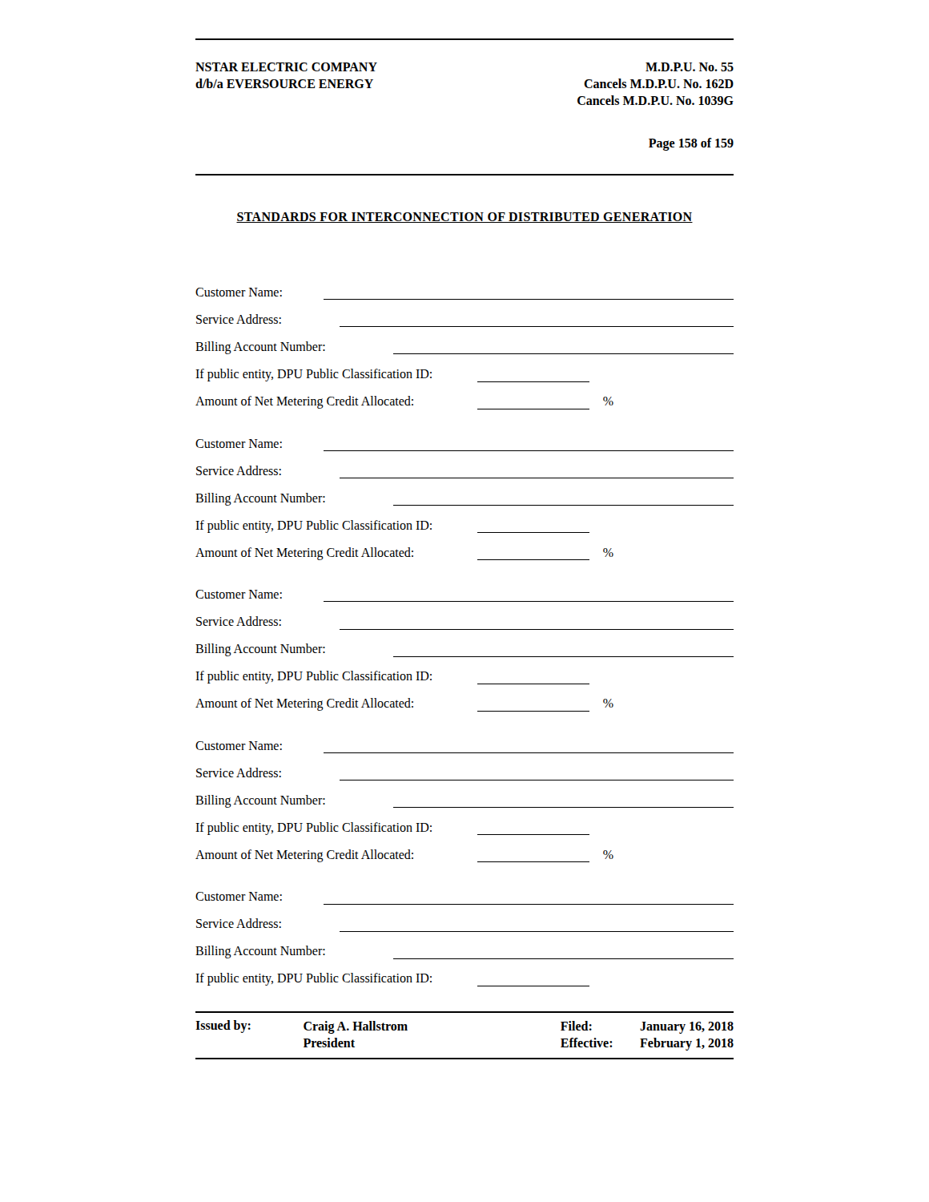NSTAR ELECTRIC COMPANY
d/b/a EVERSOURCE ENERGY
M.D.P.U. No. 55
Cancels M.D.P.U. No. 162D
Cancels M.D.P.U. No. 1039G
Page 158 of 159
STANDARDS FOR INTERCONNECTION OF DISTRIBUTED GENERATION
Customer Name:
Service Address:
Billing Account Number:
If public entity, DPU Public Classification ID:
Amount of Net Metering Credit Allocated: %
Customer Name:
Service Address:
Billing Account Number:
If public entity, DPU Public Classification ID:
Amount of Net Metering Credit Allocated: %
Customer Name:
Service Address:
Billing Account Number:
If public entity, DPU Public Classification ID:
Amount of Net Metering Credit Allocated: %
Customer Name:
Service Address:
Billing Account Number:
If public entity, DPU Public Classification ID:
Amount of Net Metering Credit Allocated: %
Customer Name:
Service Address:
Billing Account Number:
If public entity, DPU Public Classification ID:
Issued by: Craig A. Hallstrom
President
Filed:
Effective: January 16, 2018
February 1, 2018